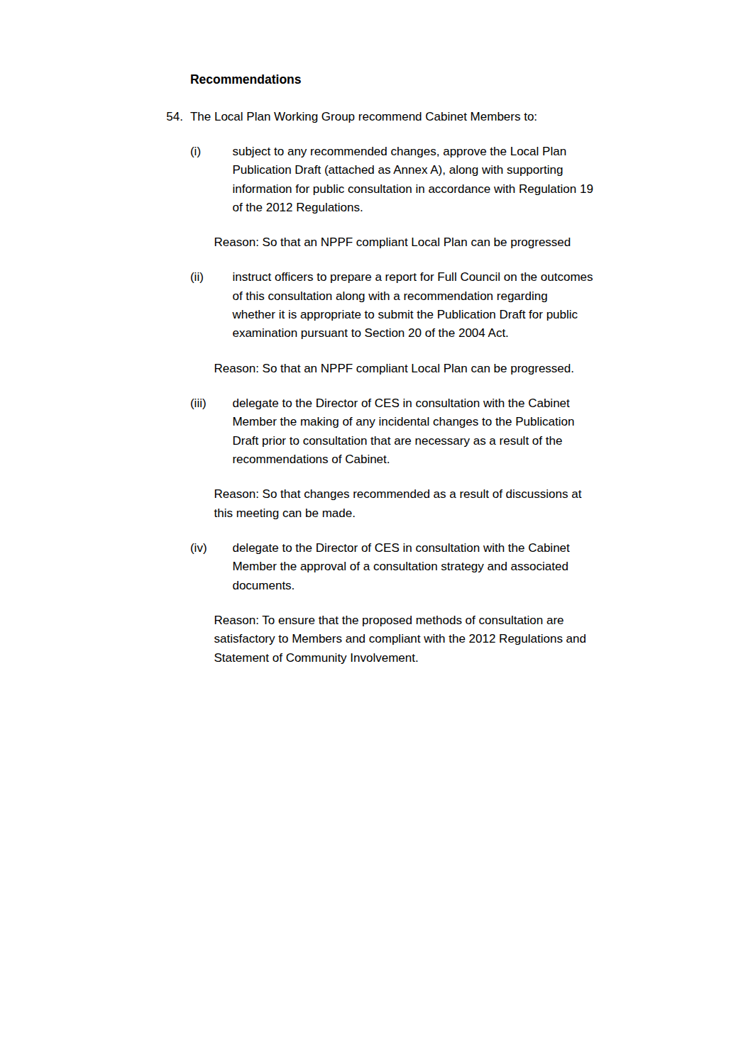Recommendations
54. The Local Plan Working Group recommend Cabinet Members to:
(i) subject to any recommended changes, approve the Local Plan Publication Draft (attached as Annex A), along with supporting information for public consultation in accordance with Regulation 19 of the 2012 Regulations.
Reason: So that an NPPF compliant Local Plan can be progressed
(ii) instruct officers to prepare a report for Full Council on the outcomes of this consultation along with a recommendation regarding whether it is appropriate to submit the Publication Draft for public examination pursuant to Section 20 of the 2004 Act.
Reason: So that an NPPF compliant Local Plan can be progressed.
(iii) delegate to the Director of CES in consultation with the Cabinet Member the making of any incidental changes to the Publication Draft prior to consultation that are necessary as a result of the recommendations of Cabinet.
Reason: So that changes recommended as a result of discussions at this meeting can be made.
(iv) delegate to the Director of CES in consultation with the Cabinet Member the approval of a consultation strategy and associated documents.
Reason: To ensure that the proposed methods of consultation are satisfactory to Members and compliant with the 2012 Regulations and Statement of Community Involvement.